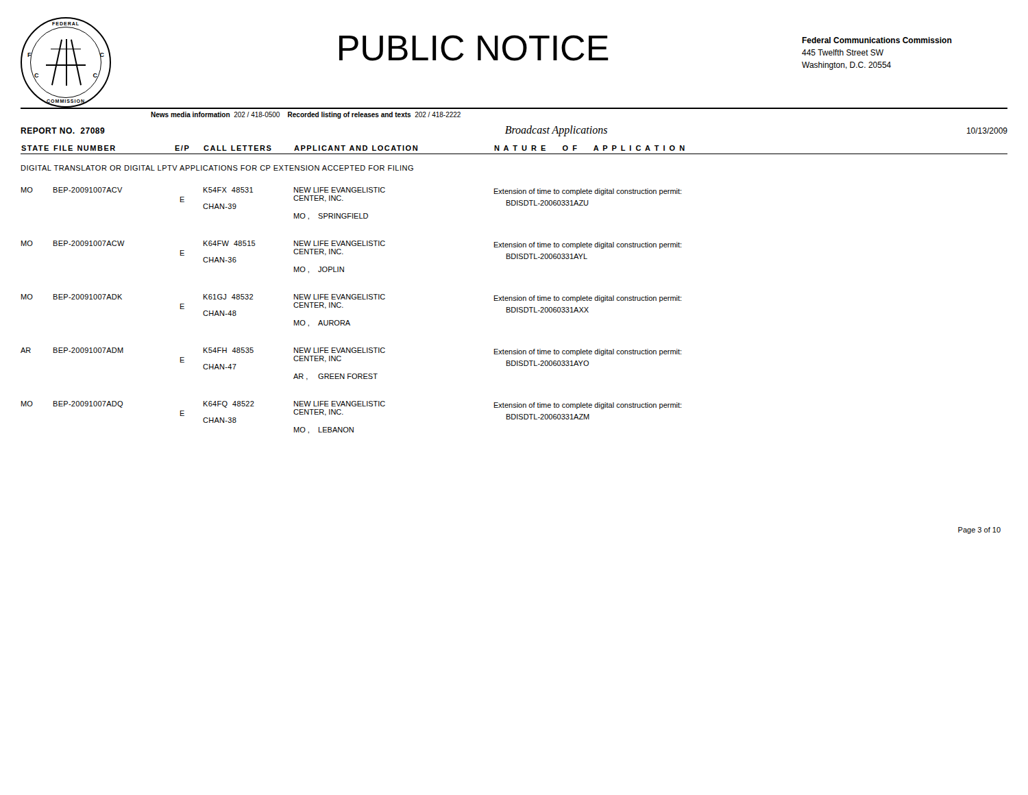FEDERAL
F
C
C
C
COMMISSION
PUBLIC NOTICE
Federal Communications Commission
445 Twelfth Street SW
Washington, D.C. 20554
News media information 202 / 418-0500 Recorded listing of releases and texts 202 / 418-2222
REPORT NO. 27089
Broadcast Applications
10/13/2009
| STATE | FILE NUMBER | E/P | CALL LETTERS | APPLICANT AND LOCATION | N A T U R E O F A P P L I C A T I O N |
| --- | --- | --- | --- | --- | --- |
| DIGITAL TRANSLATOR OR DIGITAL LPTV APPLICATIONS FOR CP EXTENSION ACCEPTED FOR FILING |
| MO | BEP-20091007ACV | E | K54FX 48531 CHAN-39 | NEW LIFE EVANGELISTIC CENTER, INC. MO , SPRINGFIELD | Extension of time to complete digital construction permit: BDISDTL-20060331AZU |
| MO | BEP-20091007ACW | E | K64FW 48515 CHAN-36 | NEW LIFE EVANGELISTIC CENTER, INC. MO , JOPLIN | Extension of time to complete digital construction permit: BDISDTL-20060331AYL |
| MO | BEP-20091007ADK | E | K61GJ 48532 CHAN-48 | NEW LIFE EVANGELISTIC CENTER, INC. MO , AURORA | Extension of time to complete digital construction permit: BDISDTL-20060331AXX |
| AR | BEP-20091007ADM | E | K54FH 48535 CHAN-47 | NEW LIFE EVANGELISTIC CENTER, INC AR , GREEN FOREST | Extension of time to complete digital construction permit: BDISDTL-20060331AYO |
| MO | BEP-20091007ADQ | E | K64FQ 48522 CHAN-38 | NEW LIFE EVANGELISTIC CENTER, INC. MO , LEBANON | Extension of time to complete digital construction permit: BDISDTL-20060331AZM |
Page 3 of 10